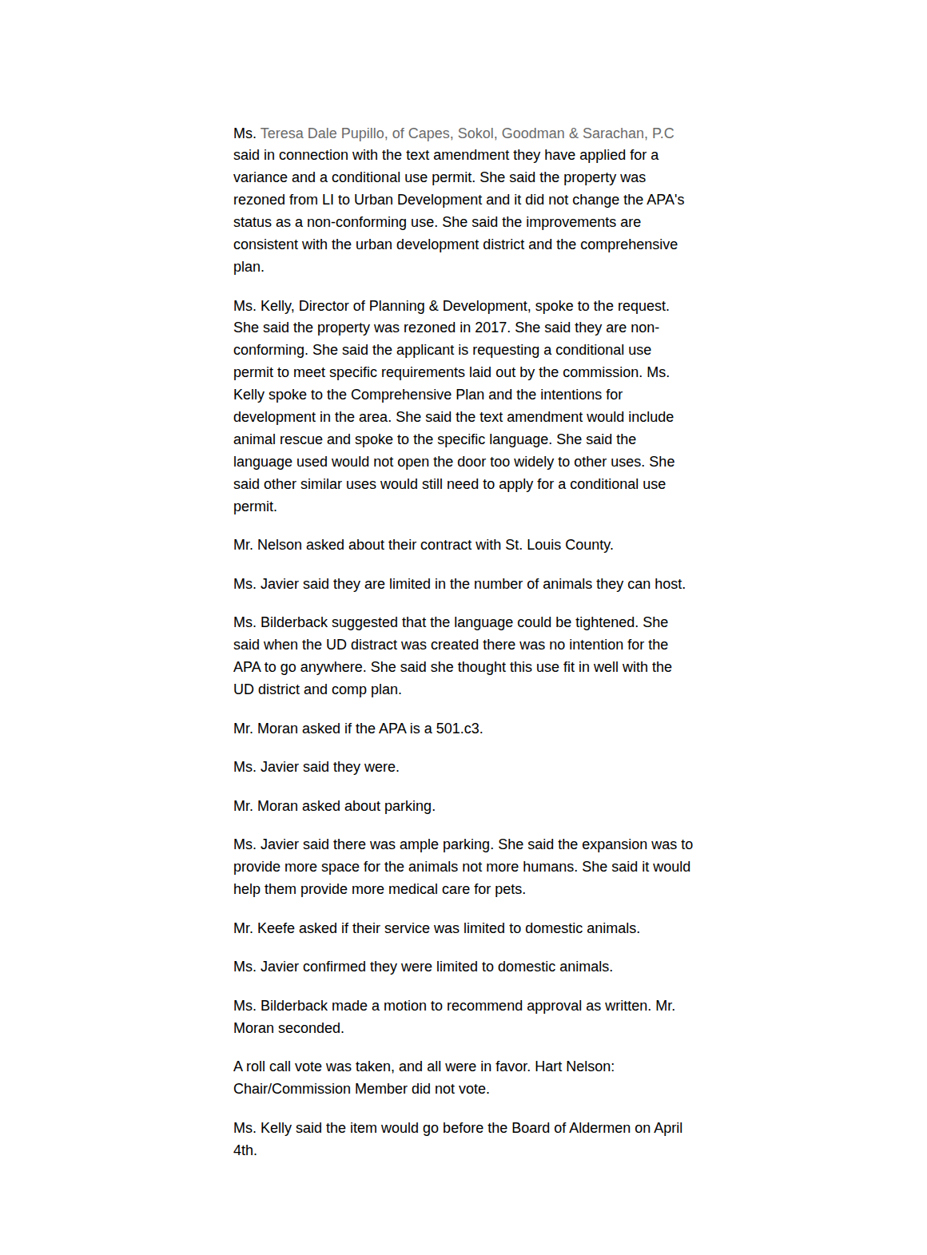Ms. Teresa Dale Pupillo, of Capes, Sokol, Goodman & Sarachan, P.C said in connection with the text amendment they have applied for a variance and a conditional use permit. She said the property was rezoned from LI to Urban Development and it did not change the APA's status as a non-conforming use. She said the improvements are consistent with the urban development district and the comprehensive plan.
Ms. Kelly, Director of Planning & Development, spoke to the request. She said the property was rezoned in 2017. She said they are non-conforming. She said the applicant is requesting a conditional use permit to meet specific requirements laid out by the commission. Ms. Kelly spoke to the Comprehensive Plan and the intentions for development in the area. She said the text amendment would include animal rescue and spoke to the specific language. She said the language used would not open the door too widely to other uses. She said other similar uses would still need to apply for a conditional use permit.
Mr. Nelson asked about their contract with St. Louis County.
Ms. Javier said they are limited in the number of animals they can host.
Ms. Bilderback suggested that the language could be tightened. She said when the UD distract was created there was no intention for the APA to go anywhere. She said she thought this use fit in well with the UD district and comp plan.
Mr. Moran asked if the APA is a 501.c3.
Ms. Javier said they were.
Mr. Moran asked about parking.
Ms. Javier said there was ample parking. She said the expansion was to provide more space for the animals not more humans. She said it would help them provide more medical care for pets.
Mr. Keefe asked if their service was limited to domestic animals.
Ms. Javier confirmed they were limited to domestic animals.
Ms. Bilderback made a motion to recommend approval as written. Mr. Moran seconded.
A roll call vote was taken, and all were in favor. Hart Nelson: Chair/Commission Member did not vote.
Ms. Kelly said the item would go before the Board of Aldermen on April 4th.